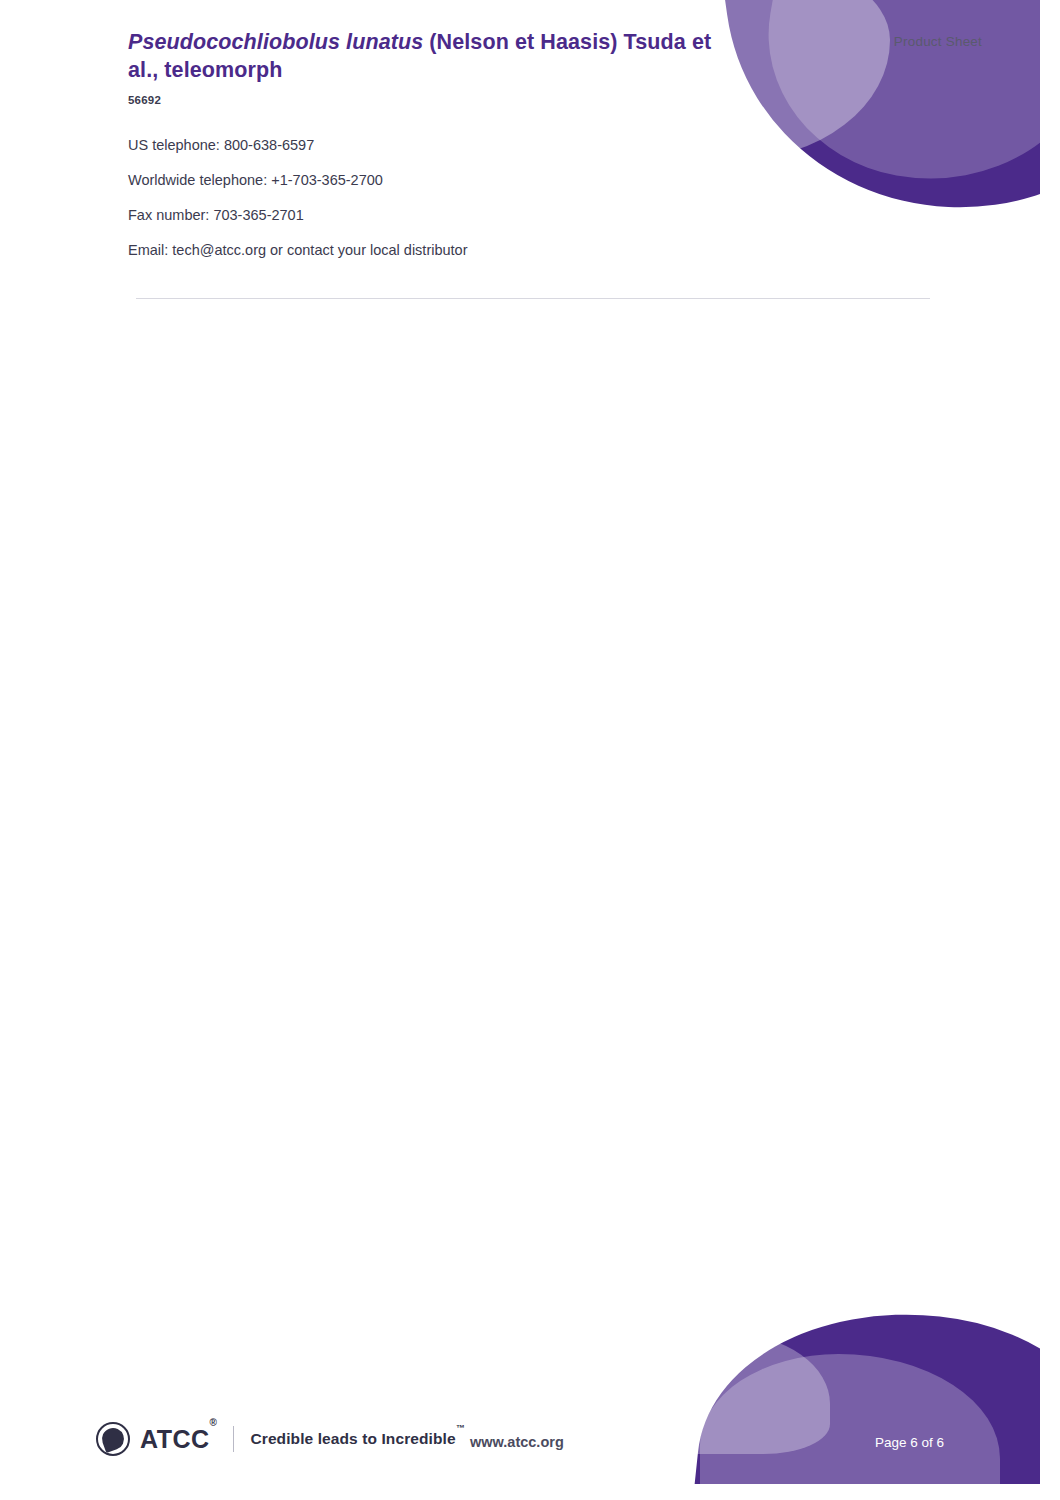Pseudocochliobolus lunatus (Nelson et Haasis) Tsuda et al., teleomorph
56692
Product Sheet
US telephone: 800-638-6597
Worldwide telephone: +1-703-365-2700
Fax number: 703-365-2701
Email: tech@atcc.org or contact your local distributor
ATCC®
Credible leads to Incredible™
www.atcc.org
Page 6 of 6